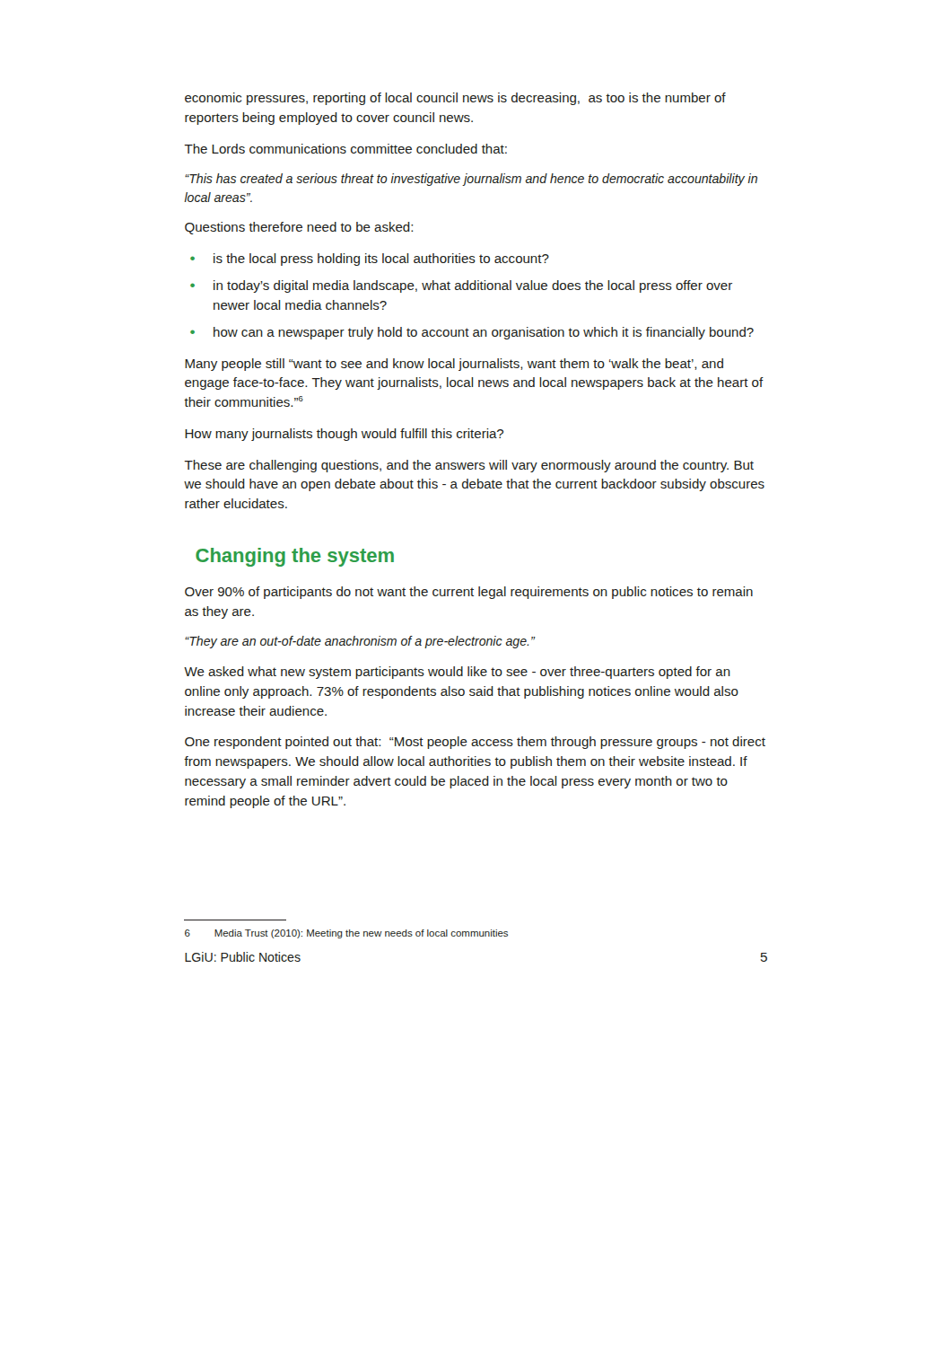economic pressures, reporting of local council news is decreasing, as too is the number of reporters being employed to cover council news.
The Lords communications committee concluded that:
“This has created a serious threat to investigative journalism and hence to democratic accountability in local areas”.
Questions therefore need to be asked:
is the local press holding its local authorities to account?
in today’s digital media landscape, what additional value does the local press offer over newer local media channels?
how can a newspaper truly hold to account an organisation to which it is financially bound?
Many people still “want to see and know local journalists, want them to ‘walk the beat’, and engage face-to-face. They want journalists, local news and local newspapers back at the heart of their communities.”6
How many journalists though would fulfill this criteria?
These are challenging questions, and the answers will vary enormously around the country. But we should have an open debate about this - a debate that the current backdoor subsidy obscures rather elucidates.
Changing the system
Over 90% of participants do not want the current legal requirements on public notices to remain as they are.
“They are an out-of-date anachronism of a pre-electronic age.”
We asked what new system participants would like to see - over three-quarters opted for an online only approach. 73% of respondents also said that publishing notices online would also increase their audience.
One respondent pointed out that: “Most people access them through pressure groups - not direct from newspapers. We should allow local authorities to publish them on their website instead. If necessary a small reminder advert could be placed in the local press every month or two to remind people of the URL”.
6 Media Trust (2010): Meeting the new needs of local communities
LGiU: Public Notices 5